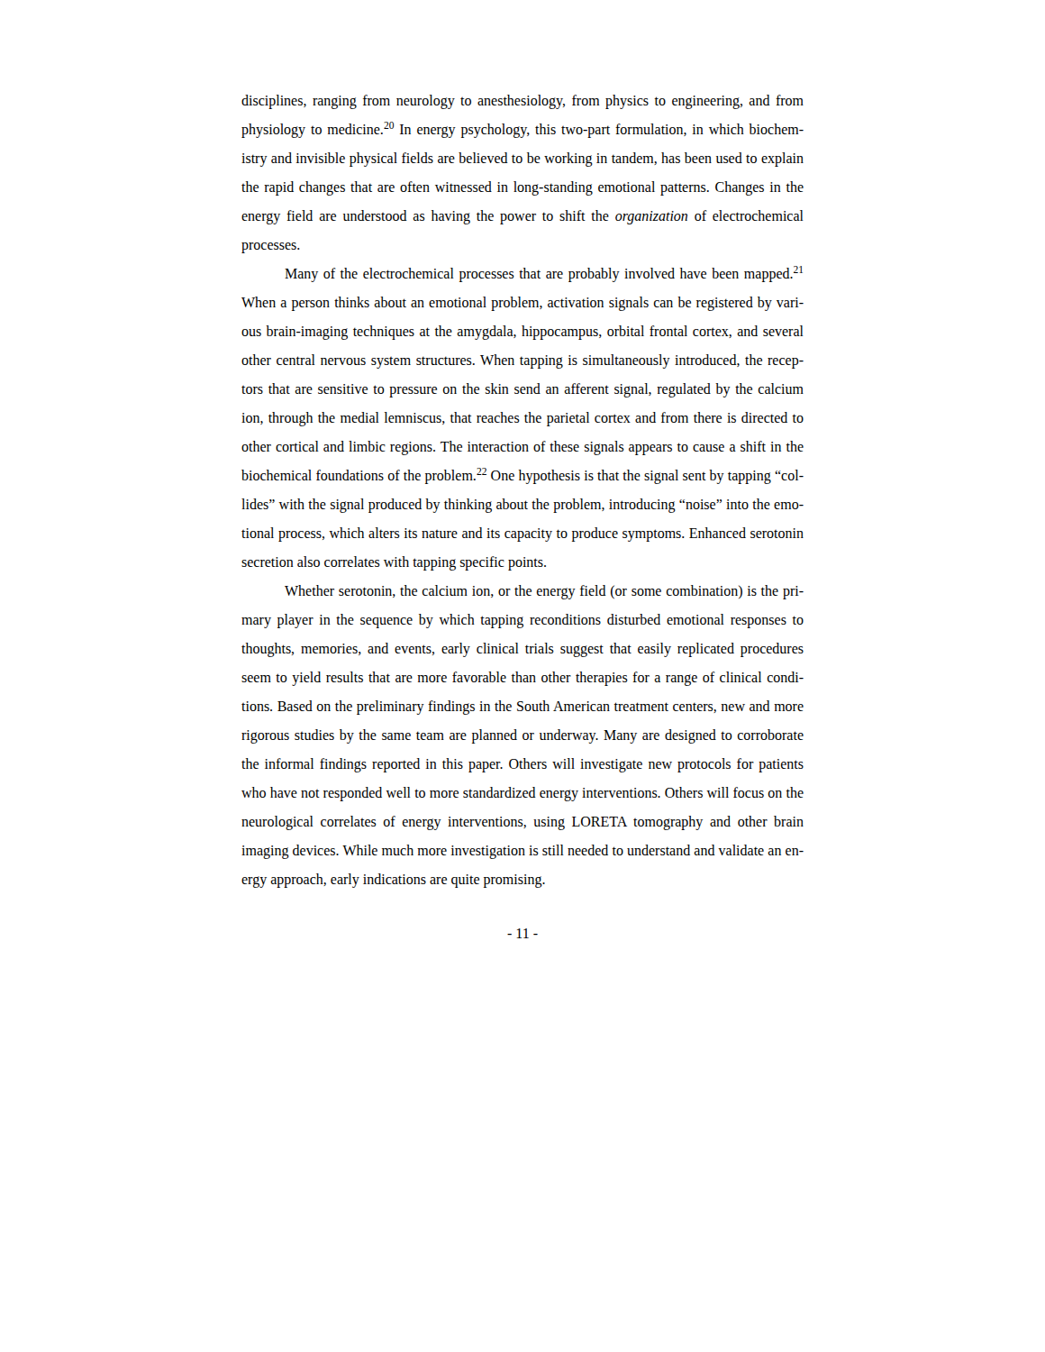disciplines, ranging from neurology to anesthesiology, from physics to engineering, and from physiology to medicine.20 In energy psychology, this two-part formulation, in which biochemistry and invisible physical fields are believed to be working in tandem, has been used to explain the rapid changes that are often witnessed in long-standing emotional patterns. Changes in the energy field are understood as having the power to shift the organization of electrochemical processes.
Many of the electrochemical processes that are probably involved have been mapped.21 When a person thinks about an emotional problem, activation signals can be registered by various brain-imaging techniques at the amygdala, hippocampus, orbital frontal cortex, and several other central nervous system structures. When tapping is simultaneously introduced, the receptors that are sensitive to pressure on the skin send an afferent signal, regulated by the calcium ion, through the medial lemniscus, that reaches the parietal cortex and from there is directed to other cortical and limbic regions. The interaction of these signals appears to cause a shift in the biochemical foundations of the problem.22 One hypothesis is that the signal sent by tapping “collides” with the signal produced by thinking about the problem, introducing “noise” into the emotional process, which alters its nature and its capacity to produce symptoms. Enhanced serotonin secretion also correlates with tapping specific points.
Whether serotonin, the calcium ion, or the energy field (or some combination) is the primary player in the sequence by which tapping reconditions disturbed emotional responses to thoughts, memories, and events, early clinical trials suggest that easily replicated procedures seem to yield results that are more favorable than other therapies for a range of clinical conditions. Based on the preliminary findings in the South American treatment centers, new and more rigorous studies by the same team are planned or underway. Many are designed to corroborate the informal findings reported in this paper. Others will investigate new protocols for patients who have not responded well to more standardized energy interventions. Others will focus on the neurological correlates of energy interventions, using LORETA tomography and other brain imaging devices. While much more investigation is still needed to understand and validate an energy approach, early indications are quite promising.
- 11 -